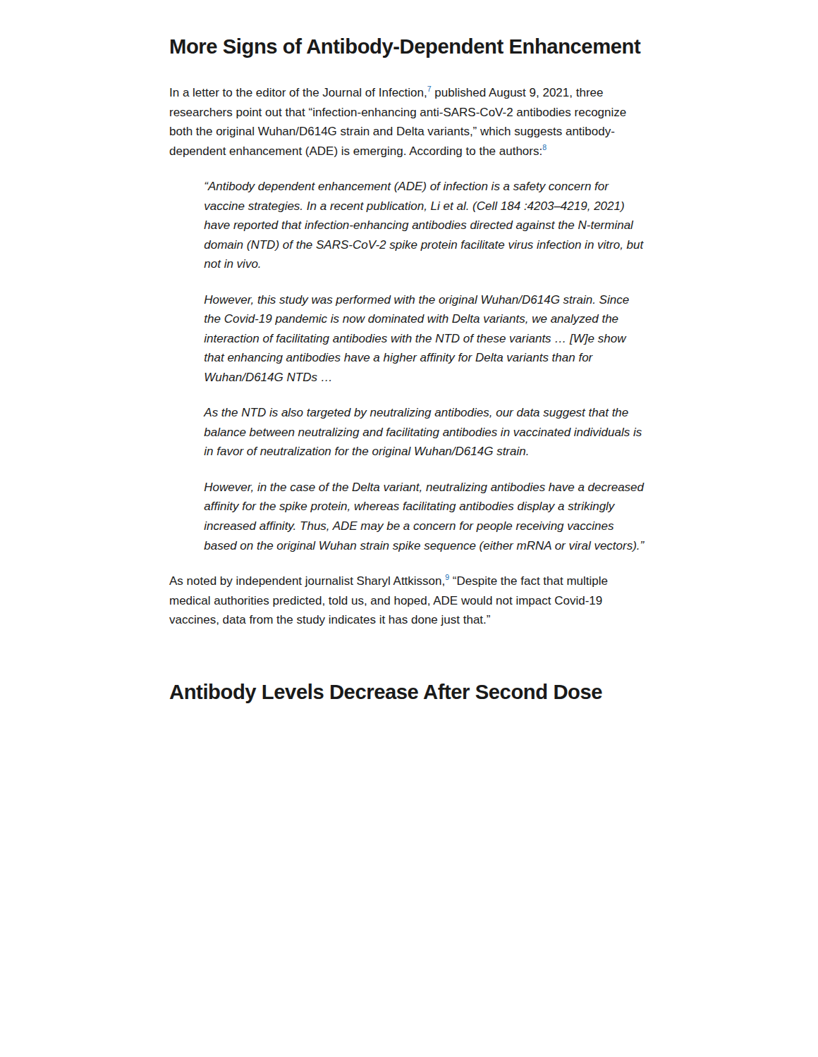More Signs of Antibody-Dependent Enhancement
In a letter to the editor of the Journal of Infection,7 published August 9, 2021, three researchers point out that “infection-enhancing anti-SARS-CoV-2 antibodies recognize both the original Wuhan/D614G strain and Delta variants,” which suggests antibody-dependent enhancement (ADE) is emerging. According to the authors:8
“Antibody dependent enhancement (ADE) of infection is a safety concern for vaccine strategies. In a recent publication, Li et al. (Cell 184 :4203–4219, 2021) have reported that infection-enhancing antibodies directed against the N-terminal domain (NTD) of the SARS-CoV-2 spike protein facilitate virus infection in vitro, but not in vivo.
However, this study was performed with the original Wuhan/D614G strain. Since the Covid-19 pandemic is now dominated with Delta variants, we analyzed the interaction of facilitating antibodies with the NTD of these variants … [W]e show that enhancing antibodies have a higher affinity for Delta variants than for Wuhan/D614G NTDs …
As the NTD is also targeted by neutralizing antibodies, our data suggest that the balance between neutralizing and facilitating antibodies in vaccinated individuals is in favor of neutralization for the original Wuhan/D614G strain.
However, in the case of the Delta variant, neutralizing antibodies have a decreased affinity for the spike protein, whereas facilitating antibodies display a strikingly increased affinity. Thus, ADE may be a concern for people receiving vaccines based on the original Wuhan strain spike sequence (either mRNA or viral vectors).”
As noted by independent journalist Sharyl Attkisson,9 “Despite the fact that multiple medical authorities predicted, told us, and hoped, ADE would not impact Covid-19 vaccines, data from the study indicates it has done just that.”
Antibody Levels Decrease After Second Dose